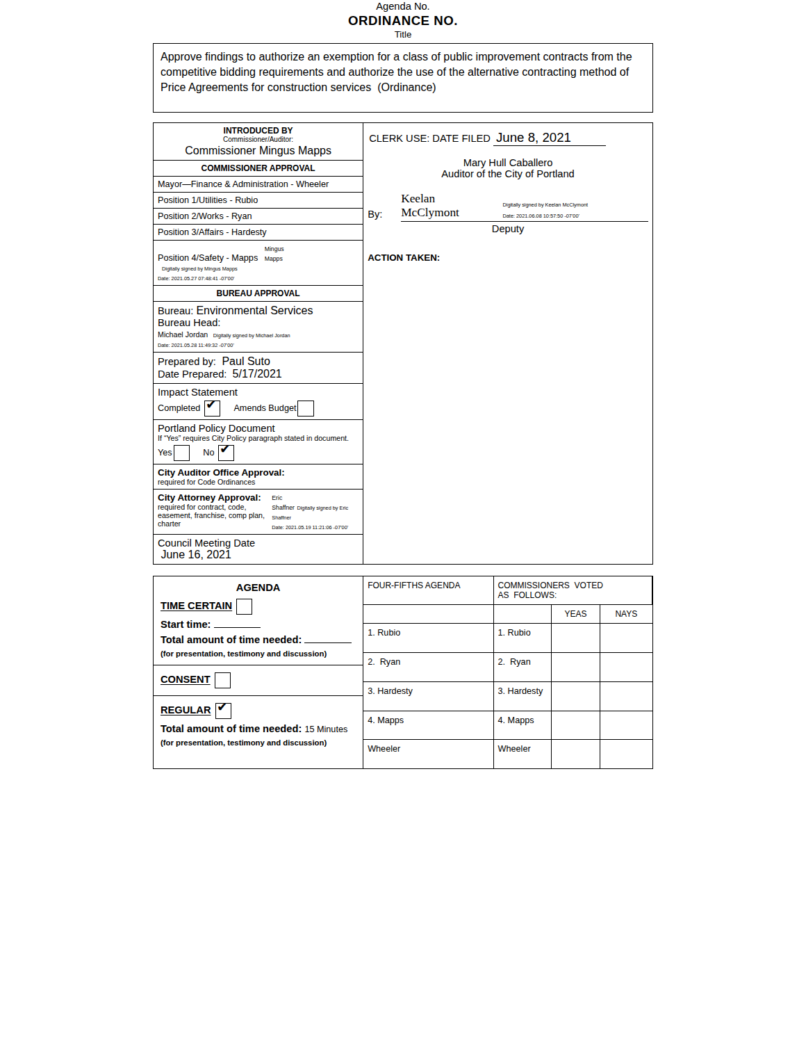Agenda No.
ORDINANCE NO.
Title
Approve findings to authorize an exemption for a class of public improvement contracts from the competitive bidding requirements and authorize the use of the alternative contracting method of Price Agreements for construction services (Ordinance)
| / INTRODUCED BY Commissioner/Auditor: Commissioner Mingus Mapps / / COMMISSIONER APPROVAL / / Mayor—Finance & Administration - Wheeler / / Position 1/Utilities - Rubio / / Position 2/Works - Ryan / / Position 3/Affairs - Hardesty / / Position 4/Safety - Mapps Mingus Mapps Digitally signed by Mingus Mapps Date: 2021.05.27 07:48:41 -07'00' / / BUREAU APPROVAL / / Bureau: Environmental Services Bureau Head: Michael Jordan Digitally signed by Michael Jordan Date: 2021.05.28 11:49:32 -07'00' / / Prepared by: Paul Suto Date Prepared: 5/17/2021 / / Impact Statement Completed Amends Budget / / Portland Policy Document If “Yes” requires City Policy paragraph stated in document. Yes No / / City Auditor Office Approval: required for Code Ordinances / / / City Attorney Approval: required for contract, code, easement, franchise, comp plan, charter / Eric Shaffner Digitally signed by Eric Shaffner Date: 2021.05.19 11:21:06 -07'00' / / / Council Meeting Date June 16, 2021 / | CLERK USE: DATE FILED June 8, 2021 Mary Hull Caballero Auditor of the City of Portland / By: / Keelan McClymont / Digitally signed by Keelan McClymont Date: 2021.06.08 10:57:50 -07'00' / Deputy ACTION TAKEN: |
| AGENDA TIME CERTAIN Start time: Total amount of time needed: (for presentation, testimony and discussion) CONSENT REGULAR Total amount of time needed: 15 Minutes (for presentation, testimony and discussion) | / FOUR-FIFTHS AGENDA / COMMISSIONERS VOTED AS FOLLOWS: / / / / YEAS / NAYS / / 1. Rubio / 1. Rubio / / / / 2. Ryan / 2. Ryan / / / / 3. Hardesty / 3. Hardesty / / / / 4. Mapps / 4. Mapps / / / / Wheeler / Wheeler / / / |